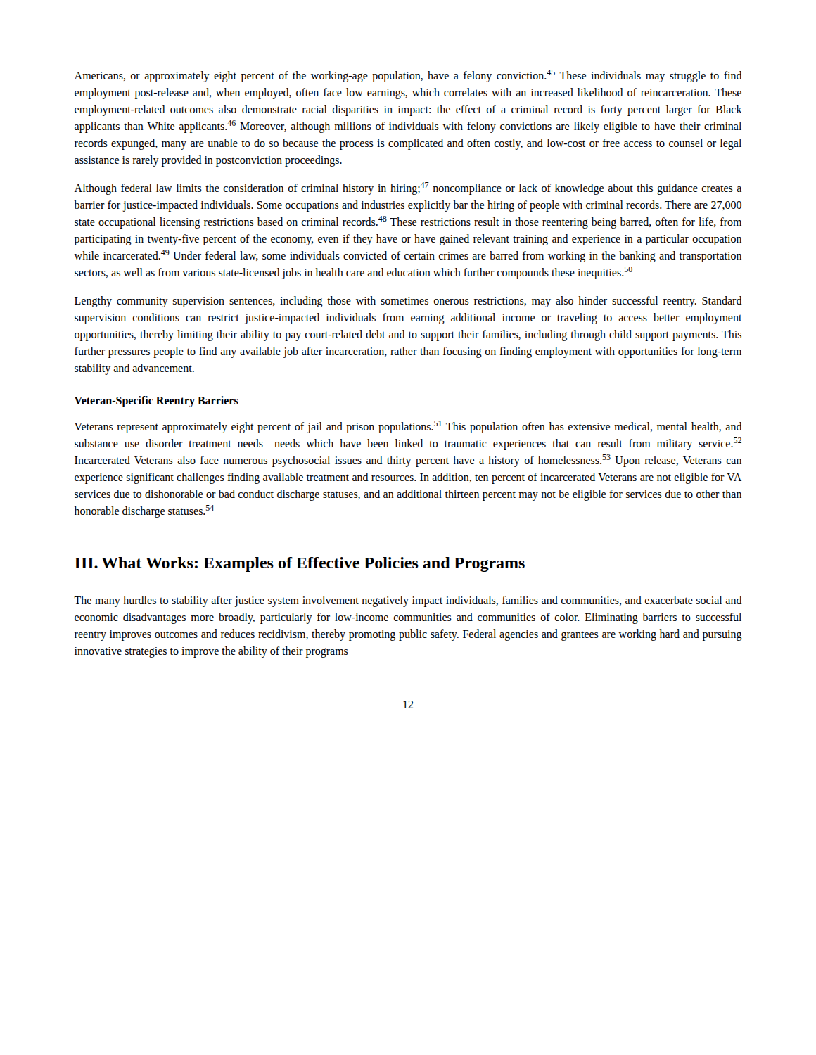Americans, or approximately eight percent of the working-age population, have a felony conviction.45 These individuals may struggle to find employment post-release and, when employed, often face low earnings, which correlates with an increased likelihood of reincarceration. These employment-related outcomes also demonstrate racial disparities in impact: the effect of a criminal record is forty percent larger for Black applicants than White applicants.46 Moreover, although millions of individuals with felony convictions are likely eligible to have their criminal records expunged, many are unable to do so because the process is complicated and often costly, and low-cost or free access to counsel or legal assistance is rarely provided in postconviction proceedings.
Although federal law limits the consideration of criminal history in hiring;47 noncompliance or lack of knowledge about this guidance creates a barrier for justice-impacted individuals. Some occupations and industries explicitly bar the hiring of people with criminal records. There are 27,000 state occupational licensing restrictions based on criminal records.48 These restrictions result in those reentering being barred, often for life, from participating in twenty-five percent of the economy, even if they have or have gained relevant training and experience in a particular occupation while incarcerated.49 Under federal law, some individuals convicted of certain crimes are barred from working in the banking and transportation sectors, as well as from various state-licensed jobs in health care and education which further compounds these inequities.50
Lengthy community supervision sentences, including those with sometimes onerous restrictions, may also hinder successful reentry. Standard supervision conditions can restrict justice-impacted individuals from earning additional income or traveling to access better employment opportunities, thereby limiting their ability to pay court-related debt and to support their families, including through child support payments. This further pressures people to find any available job after incarceration, rather than focusing on finding employment with opportunities for long-term stability and advancement.
Veteran-Specific Reentry Barriers
Veterans represent approximately eight percent of jail and prison populations.51 This population often has extensive medical, mental health, and substance use disorder treatment needs—needs which have been linked to traumatic experiences that can result from military service.52 Incarcerated Veterans also face numerous psychosocial issues and thirty percent have a history of homelessness.53 Upon release, Veterans can experience significant challenges finding available treatment and resources. In addition, ten percent of incarcerated Veterans are not eligible for VA services due to dishonorable or bad conduct discharge statuses, and an additional thirteen percent may not be eligible for services due to other than honorable discharge statuses.54
III. What Works: Examples of Effective Policies and Programs
The many hurdles to stability after justice system involvement negatively impact individuals, families and communities, and exacerbate social and economic disadvantages more broadly, particularly for low-income communities and communities of color. Eliminating barriers to successful reentry improves outcomes and reduces recidivism, thereby promoting public safety. Federal agencies and grantees are working hard and pursuing innovative strategies to improve the ability of their programs
12